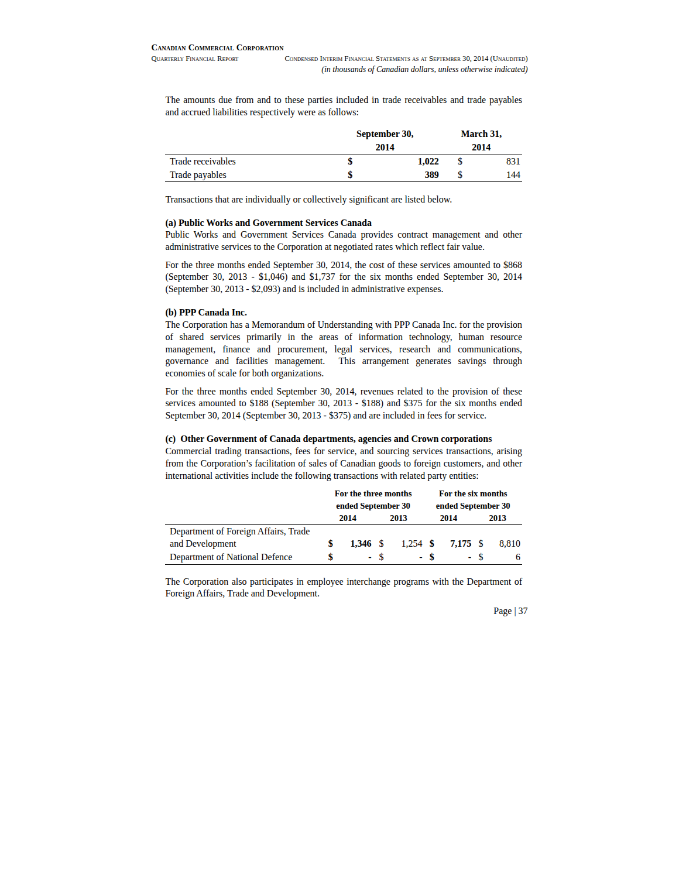Canadian Commercial Corporation
Quarterly Financial Report Condensed Interim Financial Statements as at September 30, 2014 (Unaudited)
(in thousands of Canadian dollars, unless otherwise indicated)
The amounts due from and to these parties included in trade receivables and trade payables and accrued liabilities respectively were as follows:
| | September 30, | March 31, |
| | 2014 | 2014 |
| Trade receivables | $ | 1,022 | $ | 831 |
| Trade payables | $ | 389 | $ | 144 |
Transactions that are individually or collectively significant are listed below.
(a) Public Works and Government Services Canada
Public Works and Government Services Canada provides contract management and other administrative services to the Corporation at negotiated rates which reflect fair value.
For the three months ended September 30, 2014, the cost of these services amounted to $868 (September 30, 2013 - $1,046) and $1,737 for the six months ended September 30, 2014 (September 30, 2013 - $2,093) and is included in administrative expenses.
(b) PPP Canada Inc.
The Corporation has a Memorandum of Understanding with PPP Canada Inc. for the provision of shared services primarily in the areas of information technology, human resource management, finance and procurement, legal services, research and communications, governance and facilities management. This arrangement generates savings through economies of scale for both organizations.
For the three months ended September 30, 2014, revenues related to the provision of these services amounted to $188 (September 30, 2013 - $188) and $375 for the six months ended September 30, 2014 (September 30, 2013 - $375) and are included in fees for service.
(c) Other Government of Canada departments, agencies and Crown corporations
Commercial trading transactions, fees for service, and sourcing services transactions, arising from the Corporation’s facilitation of sales of Canadian goods to foreign customers, and other international activities include the following transactions with related party entities:
| | For the three months | For the six months |
| | ended September 30 | ended September 30 |
| | 2014 | 2013 | 2014 | 2013 |
| Department of Foreign Affairs, Trade and Development | $ | 1,346 | $ | 1,254 | $ | 7,175 | $ | 8,810 |
| Department of National Defence | $ | - | $ | - | $ | - | $ | 6 |
The Corporation also participates in employee interchange programs with the Department of Foreign Affairs, Trade and Development.
Page | 37